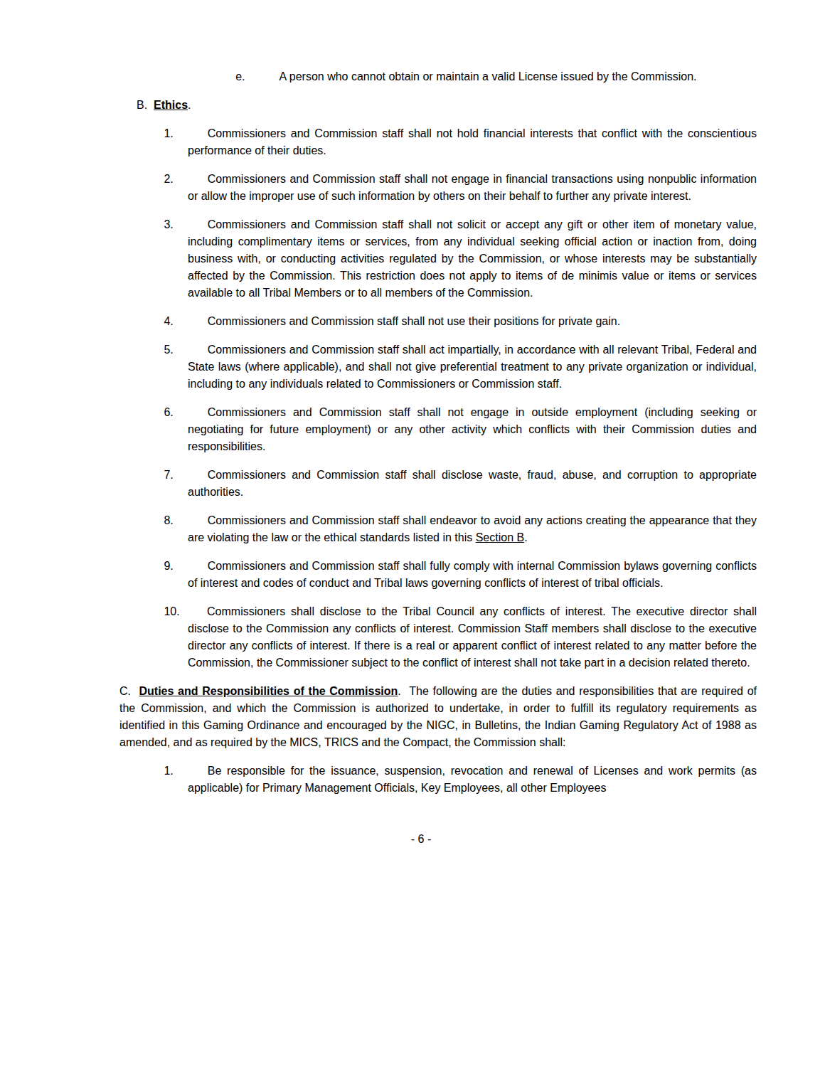e. A person who cannot obtain or maintain a valid License issued by the Commission.
B. Ethics.
1. Commissioners and Commission staff shall not hold financial interests that conflict with the conscientious performance of their duties.
2. Commissioners and Commission staff shall not engage in financial transactions using nonpublic information or allow the improper use of such information by others on their behalf to further any private interest.
3. Commissioners and Commission staff shall not solicit or accept any gift or other item of monetary value, including complimentary items or services, from any individual seeking official action or inaction from, doing business with, or conducting activities regulated by the Commission, or whose interests may be substantially affected by the Commission. This restriction does not apply to items of de minimis value or items or services available to all Tribal Members or to all members of the Commission.
4. Commissioners and Commission staff shall not use their positions for private gain.
5. Commissioners and Commission staff shall act impartially, in accordance with all relevant Tribal, Federal and State laws (where applicable), and shall not give preferential treatment to any private organization or individual, including to any individuals related to Commissioners or Commission staff.
6. Commissioners and Commission staff shall not engage in outside employment (including seeking or negotiating for future employment) or any other activity which conflicts with their Commission duties and responsibilities.
7. Commissioners and Commission staff shall disclose waste, fraud, abuse, and corruption to appropriate authorities.
8. Commissioners and Commission staff shall endeavor to avoid any actions creating the appearance that they are violating the law or the ethical standards listed in this Section B.
9. Commissioners and Commission staff shall fully comply with internal Commission bylaws governing conflicts of interest and codes of conduct and Tribal laws governing conflicts of interest of tribal officials.
10. Commissioners shall disclose to the Tribal Council any conflicts of interest. The executive director shall disclose to the Commission any conflicts of interest. Commission Staff members shall disclose to the executive director any conflicts of interest. If there is a real or apparent conflict of interest related to any matter before the Commission, the Commissioner subject to the conflict of interest shall not take part in a decision related thereto.
C. Duties and Responsibilities of the Commission. The following are the duties and responsibilities that are required of the Commission, and which the Commission is authorized to undertake, in order to fulfill its regulatory requirements as identified in this Gaming Ordinance and encouraged by the NIGC, in Bulletins, the Indian Gaming Regulatory Act of 1988 as amended, and as required by the MICS, TRICS and the Compact, the Commission shall:
1. Be responsible for the issuance, suspension, revocation and renewal of Licenses and work permits (as applicable) for Primary Management Officials, Key Employees, all other Employees
- 6 -